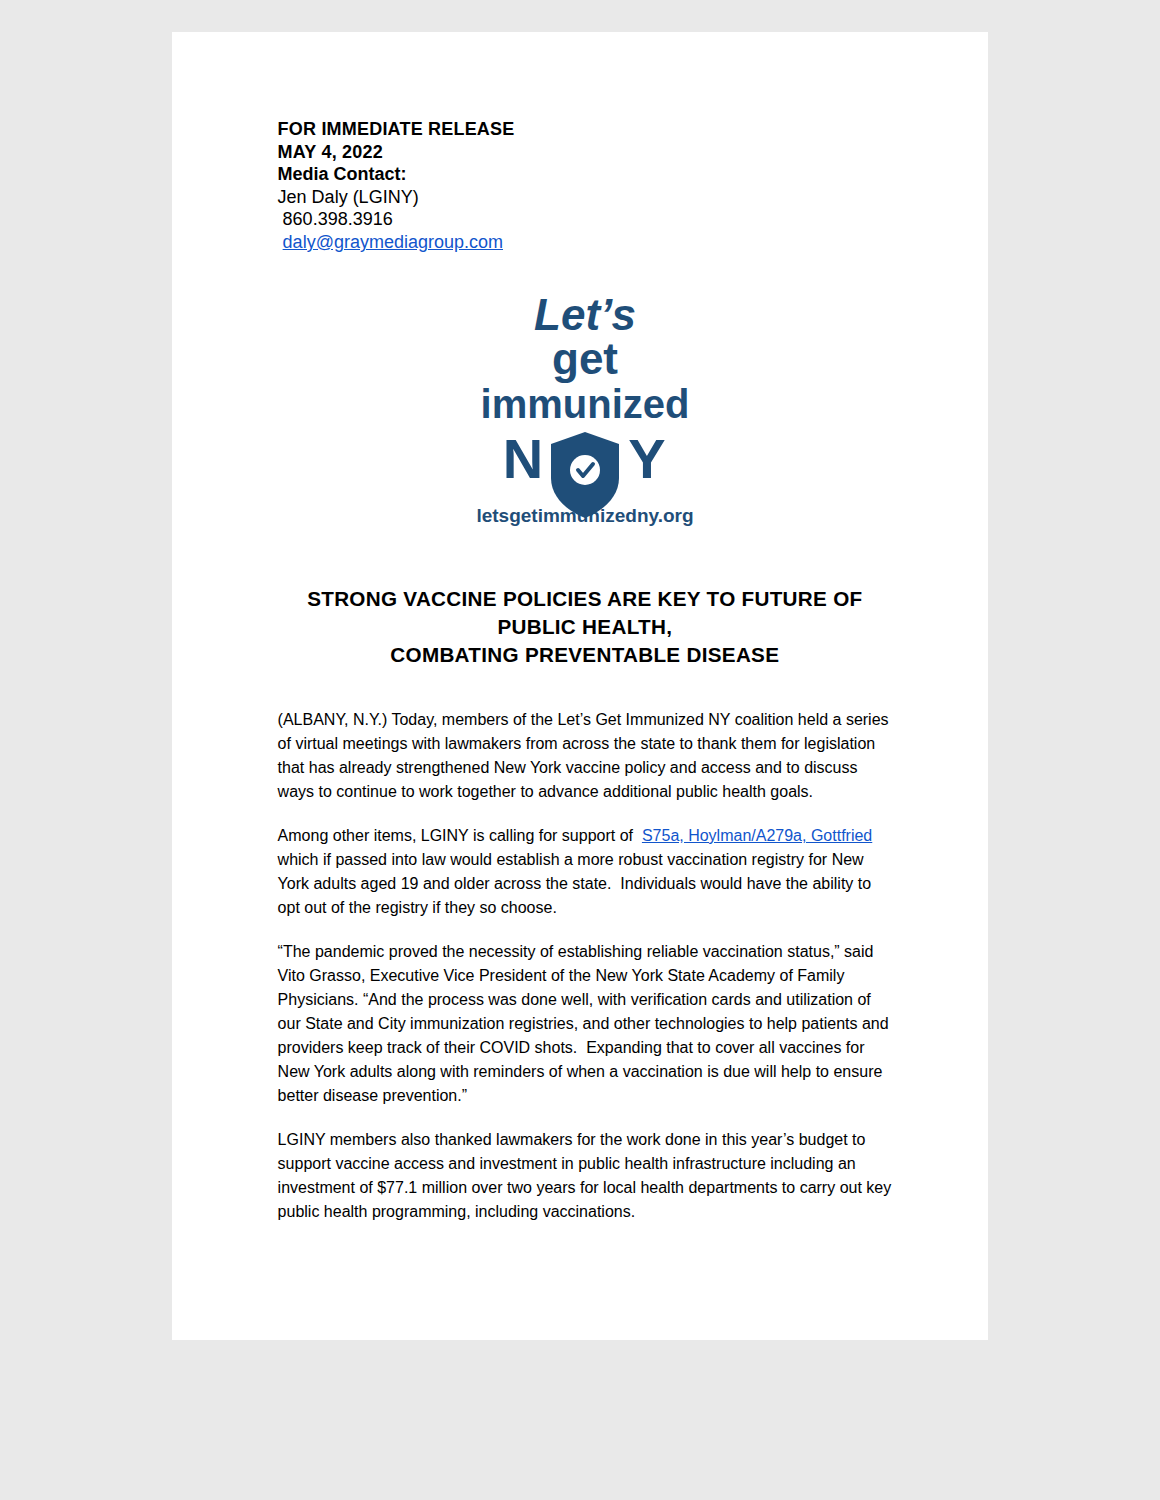FOR IMMEDIATE RELEASE
MAY 4, 2022
Media Contact:
Jen Daly (LGINY)
860.398.3916
daly@graymediagroup.com
Let’s get immunized N Y letsgetimmunizedny.org
STRONG VACCINE POLICIES ARE KEY TO FUTURE OF PUBLIC HEALTH,
COMBATING PREVENTABLE DISEASE
(ALBANY, N.Y.) Today, members of the Let’s Get Immunized NY coalition held a series of virtual meetings with lawmakers from across the state to thank them for legislation that has already strengthened New York vaccine policy and access and to discuss ways to continue to work together to advance additional public health goals.
Among other items, LGINY is calling for support of S75a, Hoylman/A279a, Gottfried which if passed into law would establish a more robust vaccination registry for New York adults aged 19 and older across the state. Individuals would have the ability to opt out of the registry if they so choose.
“The pandemic proved the necessity of establishing reliable vaccination status,” said Vito Grasso, Executive Vice President of the New York State Academy of Family Physicians. “And the process was done well, with verification cards and utilization of our State and City immunization registries, and other technologies to help patients and providers keep track of their COVID shots. Expanding that to cover all vaccines for New York adults along with reminders of when a vaccination is due will help to ensure better disease prevention.”
LGINY members also thanked lawmakers for the work done in this year’s budget to support vaccine access and investment in public health infrastructure including an investment of $77.1 million over two years for local health departments to carry out key public health programming, including vaccinations.